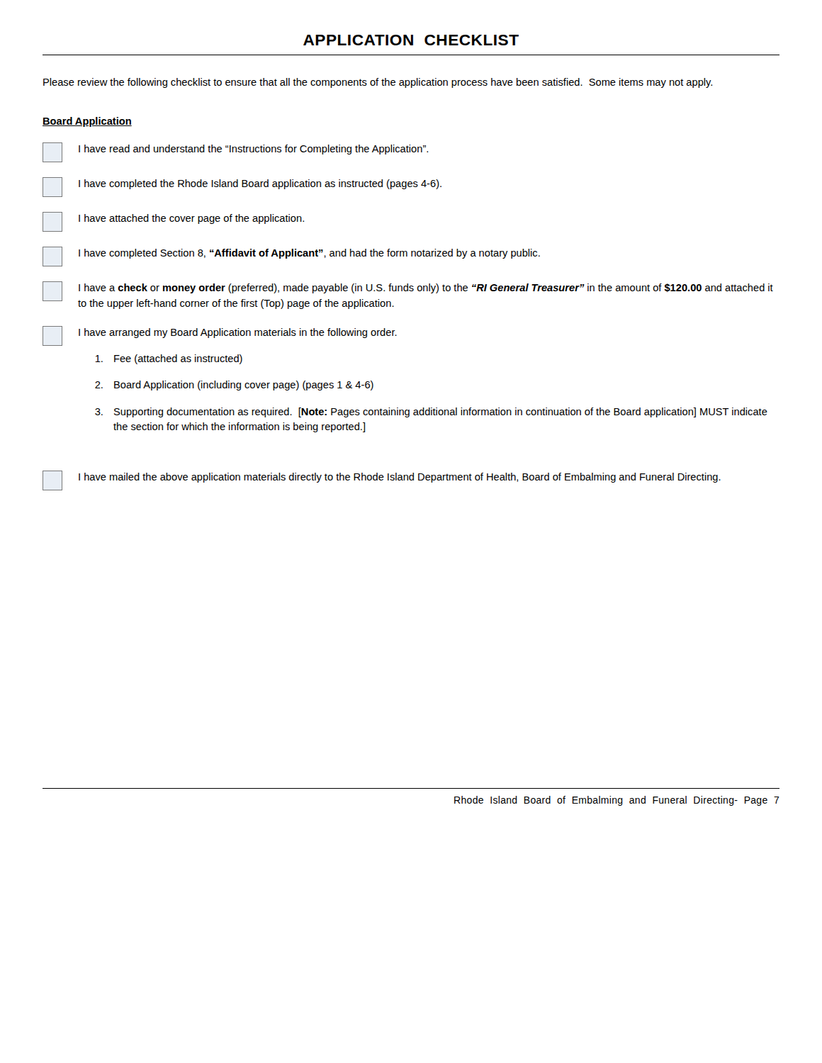APPLICATION CHECKLIST
Please review the following checklist to ensure that all the components of the application process have been satisfied. Some items may not apply.
Board Application
I have read and understand the “Instructions for Completing the Application”.
I have completed the Rhode Island Board application as instructed (pages 4-6).
I have attached the cover page of the application.
I have completed Section 8, “Affidavit of Applicant”, and had the form notarized by a notary public.
I have a check or money order (preferred), made payable (in U.S. funds only) to the “RI General Treasurer” in the amount of $120.00 and attached it to the upper left-hand corner of the first (Top) page of the application.
I have arranged my Board Application materials in the following order.
Fee (attached as instructed)
Board Application (including cover page) (pages 1 & 4-6)
Supporting documentation as required. [Note: Pages containing additional information in continuation of the Board application] MUST indicate the section for which the information is being reported.]
I have mailed the above application materials directly to the Rhode Island Department of Health, Board of Embalming and Funeral Directing.
Rhode Island Board of Embalming and Funeral Directing- Page 7